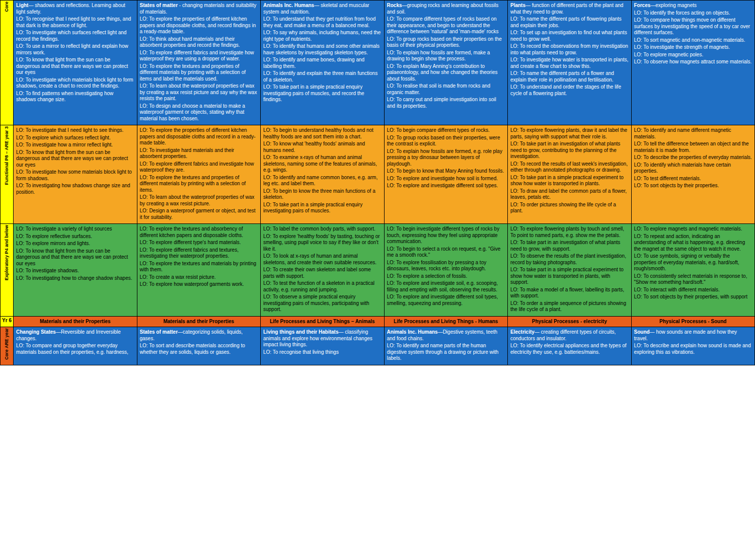| Core | Light — shadows and reflections. Learning about light safety. LO: To recognise that I need light to see things, and that dark is the absence of light. LO: To investigate which surfaces reflect light and record the findings. LO: To use a mirror to reflect light and explain how mirrors work. LO: To know that light from the sun can be dangerous and that there are ways we can protect our eyes LO: To investigate which materials block light to form shadows, create a chart to record the findings. LO: To find patterns when investigating how shadows change size. | States of matter - changing materials and suitability of materials. LO: To explore the properties of different kitchen papers and disposable cloths, and record findings in a ready-made table. LO: To think about hard materials and their absorbent properties and record the findings. LO: To explore different fabrics and investigate how waterproof they are using a dropper of water. LO: To explore the textures and properties of different materials by printing with a selection of items and label the materials used. LO: To learn about the waterproof properties of wax by creating a wax resist picture and say why the wax resists the paint. LO: To design and choose a material to make a waterproof garment or objects, stating why that material has been chosen. | Animals Inc. Humans — skeletal and muscular system and nutrition. LO: To understand that they get nutrition from food they eat, and make a menu of a balanced meal. LO: To say why animals, including humans, need the right type of nutrients. LO: To identify that humans and some other animals have skeletons by investigating skeleton types. LO: To identify and name bones, drawing and labelling them. LO: To identify and explain the three main functions of a skeleton. LO: To take part in a simple practical enquiry investigating pairs of muscles, and record the findings. | Rocks —grouping rocks and learning about fossils and soil. LO: To compare different types of rocks based on their appearance, and begin to understand the difference between 'natural' and 'man-made' rocks LO: To group rocks based on their properties on the basis of their physical properties. LO: To explain how fossils are formed, make a drawing to begin show the process. LO: To explain Mary Anning's contribution to palaeontology, and how she changed the theories about fossils. LO: To realise that soil is made from rocks and organic matter. LO: To carry out and simple investigation into soil and its properties. | Plants — function of different parts of the plant and what they need to grow. LO: To name the different parts of flowering plants and explain their jobs. LO: To set up an investigation to find out what plants need to grow well. LO: To record the observations from my investigation into what plants need to grow. LO: To investigate how water is transported in plants, and create a flow chart to show this. LO: To name the different parts of a flower and explain their role in pollination and fertilisation. LO: To understand and order the stages of the life cycle of a flowering plant. | Forces —exploring magnets LO: To identify the forces acting on objects. LO: To compare how things move on different surfaces by investigating the speed of a toy car over different surfaces. LO: To sort magnetic and non-magnetic materials. LO: To investigate the strength of magnets. LO: To explore magnetic poles. LO: To observe how magnets attract some materials. |
| Functional P8 – ARE year 3 | LO: To investigate that I need light to see things. LO: To explore which surfaces reflect light. LO: To investigate how a mirror reflect light. LO: To know that light from the sun can be dangerous and that there are ways we can protect our eyes LO: To investigate how some materials block light to form shadows. LO: To investigating how shadows change size and position. | LO: To explore the properties of different kitchen papers and disposable cloths and record in a ready-made table. LO: To investigate hard materials and their absorbent properties. LO: To explore different fabrics and investigate how waterproof they are. LO: To explore the textures and properties of different materials by printing with a selection of items. LO: To learn about the waterproof properties of wax by creating a wax resist picture. LO: Design a waterproof garment or object, and test it for suitability. | LO: To begin to understand healthy foods and not healthy foods are and sort them into a chart. LO: To know what 'healthy foods' animals and humans need. LO: To examine x-rays of human and animal skeletons, naming some of the features of animals, e.g. wings. LO: To identify and name common bones, e.g. arm, leg etc. and label them. LO: To begin to know the three main functions of a skeleton. LO: To take part in a simple practical enquiry investigating pairs of muscles. | LO: To begin compare different types of rocks. LO: To group rocks based on their properties, were the contrast is explicit. LO: To explain how fossils are formed, e.g. role play pressing a toy dinosaur between layers of playdough. LO: To begin to know that Mary Anning found fossils. LO: To explore and investigate how soil is formed. LO: To explore and investigate different soil types. | LO: To explore flowering plants, draw it and label the parts, saying with support what their role is. LO: To take part in an investigation of what plants need to grow, contributing to the planning of the investigation. LO: To record the results of last week's investigation, either through annotated photographs or drawing. LO: To take part in a simple practical experiment to show how water is transported in plants. LO: To draw and label the common parts of a flower, leaves, petals etc. LO: To order pictures showing the life cycle of a plant. | LO: To identify and name different magnetic materials. LO: To tell the difference between an object and the materials it is made from. LO: To describe the properties of everyday materials. LO: To identify which materials have certain properties. LO: To test different materials. LO: To sort objects by their properties. |
| Exploratory P4 and below | LO: To investigate a variety of light sources LO: To explore reflective surfaces. LO: To explore mirrors and lights. LO: To know that light from the sun can be dangerous and that there are ways we can protect our eyes LO: To investigate shadows. LO: To investigating how to change shadow shapes. | LO: To explore the textures and absorbency of different kitchen papers and disposable cloths. LO: To explore different type's hard materials. LO: To explore different fabrics and textures, investigating their waterproof properties. LO: To explore the textures and materials by printing with them. LO: To create a wax resist picture. LO: To explore how waterproof garments work. | LO: To label the common body parts, with support. LO: To explore 'healthy foods' by tasting, touching or smelling, using pupil voice to say if they like or don't like it. LO: To look at x-rays of human and animal skeletons, and create their own suitable resources. LO: To create their own skeleton and label some parts with support. LO: To test the function of a skeleton in a practical activity, e.g. running and jumping. LO: To observe a simple practical enquiry investigating pairs of muscles, participating with support. | LO: To begin investigate different types of rocks by touch, expressing how they feel using appropriate communication. LO: To begin to select a rock on request, e.g. "Give me a smooth rock." LO: To explore fossilisation by pressing a toy dinosaurs, leaves, rocks etc. into playdough. LO: To explore a selection of fossils. LO: To explore and investigate soil, e.g. scooping, filling and empting with soil, observing the results. LO: To explore and investigate different soil types, smelling, squeezing and pressing. | LO: To explore flowering plants by touch and smell, To point to named parts, e.g. show me the petals. LO: To take part in an investigation of what plants need to grow, with support. LO: To observe the results of the plant investigation, record by taking photographs. LO: To take part in a simple practical experiment to show how water is transported in plants, with support. LO: To make a model of a flower, labelling its parts, with support. LO: To order a simple sequence of pictures showing the life cycle of a plant. | LO: To explore magnets and magnetic materials. LO: To repeat and action, indicating an understanding of what is happening, e.g. directing the magnet at the same object to watch it move. LO: To use symbols, signing or verbally the properties of everyday materials, e.g. hard/soft, rough/smooth. LO: To consistently select materials in response to, "Show me something hard/soft." LO: To interact with different materials. LO: To sort objects by their properties, with support |
| Yr 6 | Materials and their Properties | Materials and their Properties | Life Processes and Living Things – Animals | Life Processes and Living Things - Humans | Physical Processes - electricity | Physical Processes - Sound |
| Core ARE year | Changing States —Reversible and Irreversible changes. LO: To compare and group together everyday materials based on their properties, e.g. hardness, | States of matter —categorizing solids, liquids, gases. LO: To sort and describe materials according to whether they are solids, liquids or gases. | Living things and their Habitats — classifying animals and explore how environmental changes impact living things. LO: To recognise that living things | Animals Inc. Humans —Digestive systems, teeth and food chains. LO: To identify and name parts of the human digestive system through a drawing or picture with labels. | Electricity — creating different types of circuits, conductors and insulator. LO: To identify electrical appliances and the types of electricity they use, e.g. batteries/mains. | Sound — how sounds are made and how they travel. LO: To describe and explain how sound is made and exploring this as vibrations. |